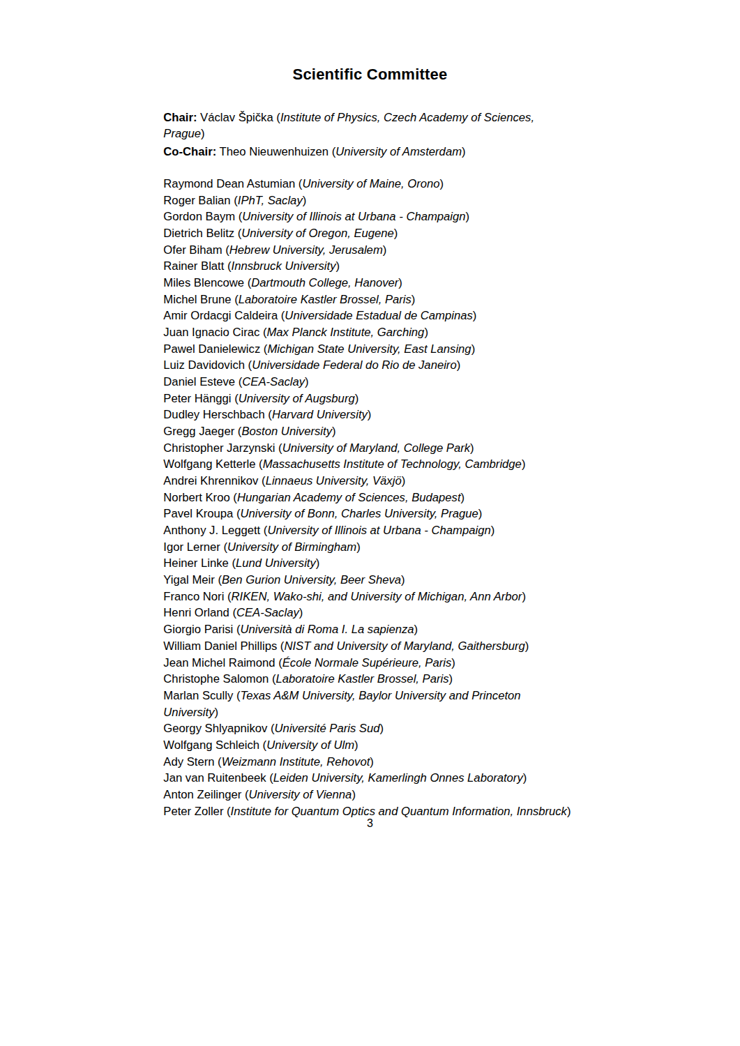Scientific Committee
Chair: Václav Špička (Institute of Physics, Czech Academy of Sciences, Prague)
Co-Chair: Theo Nieuwenhuizen (University of Amsterdam)
Raymond Dean Astumian (University of Maine, Orono)
Roger Balian (IPhT, Saclay)
Gordon Baym (University of Illinois at Urbana - Champaign)
Dietrich Belitz (University of Oregon, Eugene)
Ofer Biham (Hebrew University, Jerusalem)
Rainer Blatt (Innsbruck University)
Miles Blencowe (Dartmouth College, Hanover)
Michel Brune (Laboratoire Kastler Brossel, Paris)
Amir Ordacgi Caldeira (Universidade Estadual de Campinas)
Juan Ignacio Cirac (Max Planck Institute, Garching)
Pawel Danielewicz (Michigan State University, East Lansing)
Luiz Davidovich (Universidade Federal do Rio de Janeiro)
Daniel Esteve (CEA-Saclay)
Peter Hänggi (University of Augsburg)
Dudley Herschbach (Harvard University)
Gregg Jaeger (Boston University)
Christopher Jarzynski (University of Maryland, College Park)
Wolfgang Ketterle (Massachusetts Institute of Technology, Cambridge)
Andrei Khrennikov (Linnaeus University, Växjö)
Norbert Kroo (Hungarian Academy of Sciences, Budapest)
Pavel Kroupa (University of Bonn, Charles University, Prague)
Anthony J. Leggett (University of Illinois at Urbana - Champaign)
Igor Lerner (University of Birmingham)
Heiner Linke (Lund University)
Yigal Meir (Ben Gurion University, Beer Sheva)
Franco Nori (RIKEN, Wako-shi, and University of Michigan, Ann Arbor)
Henri Orland (CEA-Saclay)
Giorgio Parisi (Università di Roma I. La sapienza)
William Daniel Phillips (NIST and University of Maryland, Gaithersburg)
Jean Michel Raimond (École Normale Supérieure, Paris)
Christophe Salomon (Laboratoire Kastler Brossel, Paris)
Marlan Scully (Texas A&M University, Baylor University and Princeton University)
Georgy Shlyapnikov (Université Paris Sud)
Wolfgang Schleich (University of Ulm)
Ady Stern (Weizmann Institute, Rehovot)
Jan van Ruitenbeek (Leiden University, Kamerlingh Onnes Laboratory)
Anton Zeilinger (University of Vienna)
Peter Zoller (Institute for Quantum Optics and Quantum Information, Innsbruck)
3